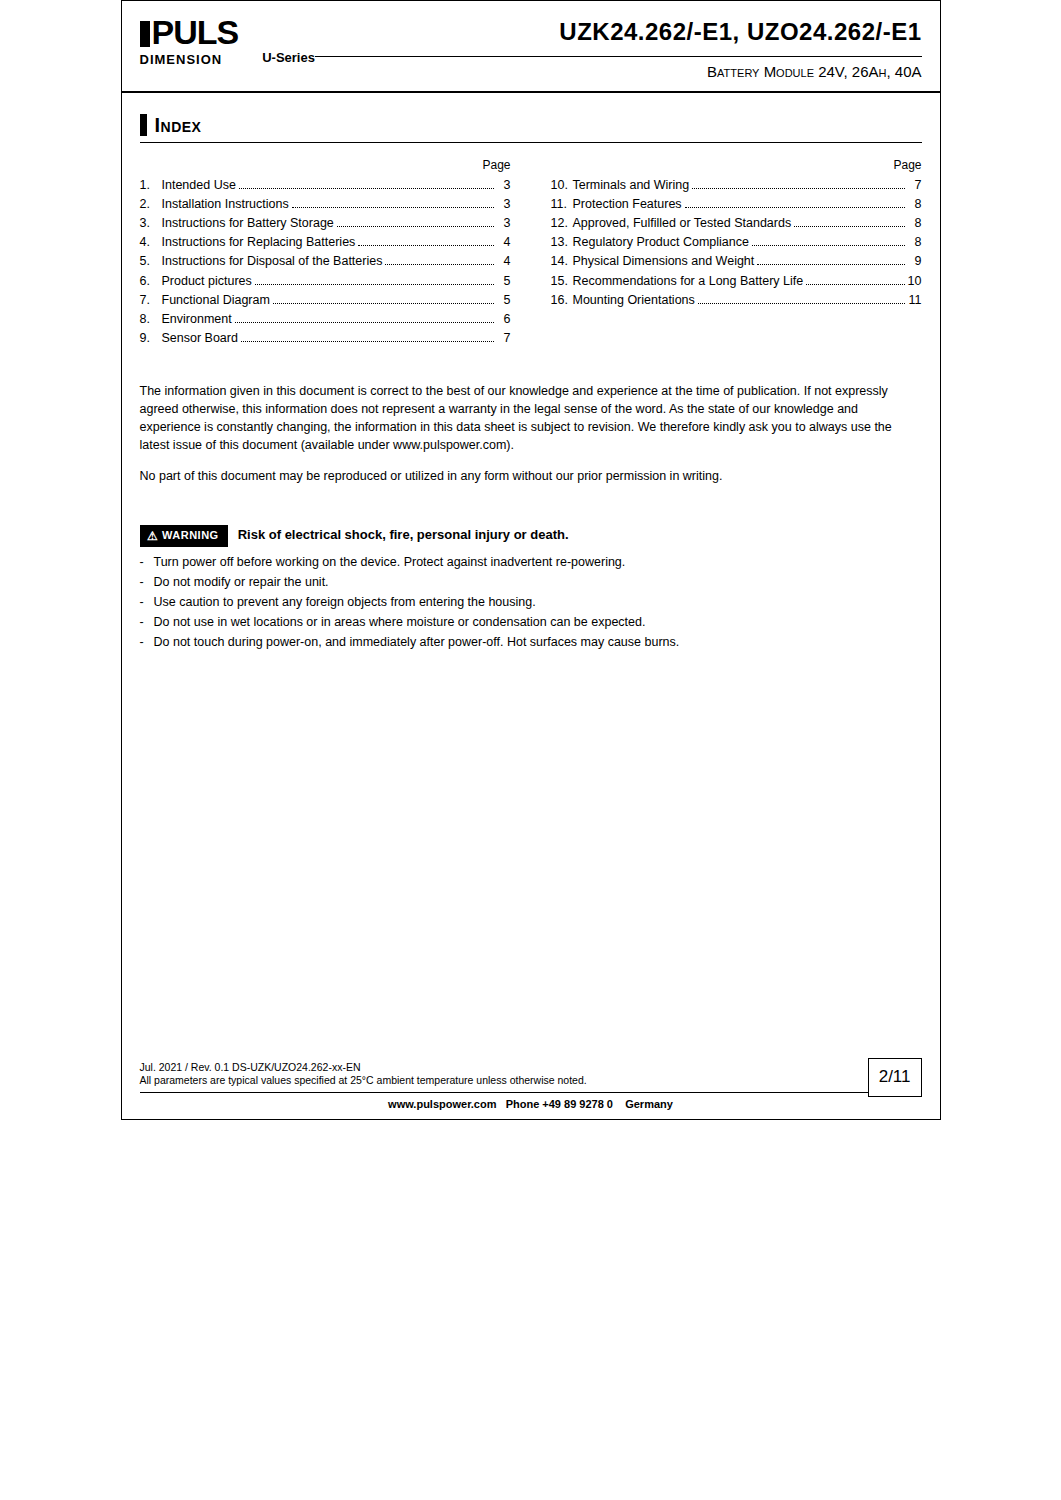PULS
DIMENSION
U-Series
UZK24.262/-E1, UZO24.262/-E1
Battery Module 24V, 26Ah, 40A
Index
Page
1. Intended Use 3
2. Installation Instructions 3
3. Instructions for Battery Storage 3
4. Instructions for Replacing Batteries 4
5. Instructions for Disposal of the Batteries 4
6. Product pictures 5
7. Functional Diagram 5
8. Environment 6
9. Sensor Board 7
Page
10. Terminals and Wiring 7
11. Protection Features 8
12. Approved, Fulfilled or Tested Standards 8
13. Regulatory Product Compliance 8
14. Physical Dimensions and Weight 9
15. Recommendations for a Long Battery Life 10
16. Mounting Orientations 11
The information given in this document is correct to the best of our knowledge and experience at the time of publication. If not expressly agreed otherwise, this information does not represent a warranty in the legal sense of the word. As the state of our knowledge and experience is constantly changing, the information in this data sheet is subject to revision. We therefore kindly ask you to always use the latest issue of this document (available under www.pulspower.com).
No part of this document may be reproduced or utilized in any form without our prior permission in writing.
⚠WARNING Risk of electrical shock, fire, personal injury or death.
Turn power off before working on the device. Protect against inadvertent re-powering.
Do not modify or repair the unit.
Use caution to prevent any foreign objects from entering the housing.
Do not use in wet locations or in areas where moisture or condensation can be expected.
Do not touch during power-on, and immediately after power-off. Hot surfaces may cause burns.
Jul. 2021 / Rev. 0.1 DS-UZK/UZO24.262-xx-EN
All parameters are typical values specified at 25°C ambient temperature unless otherwise noted.
www.pulspower.com Phone +49 89 9278 0 Germany
2/11